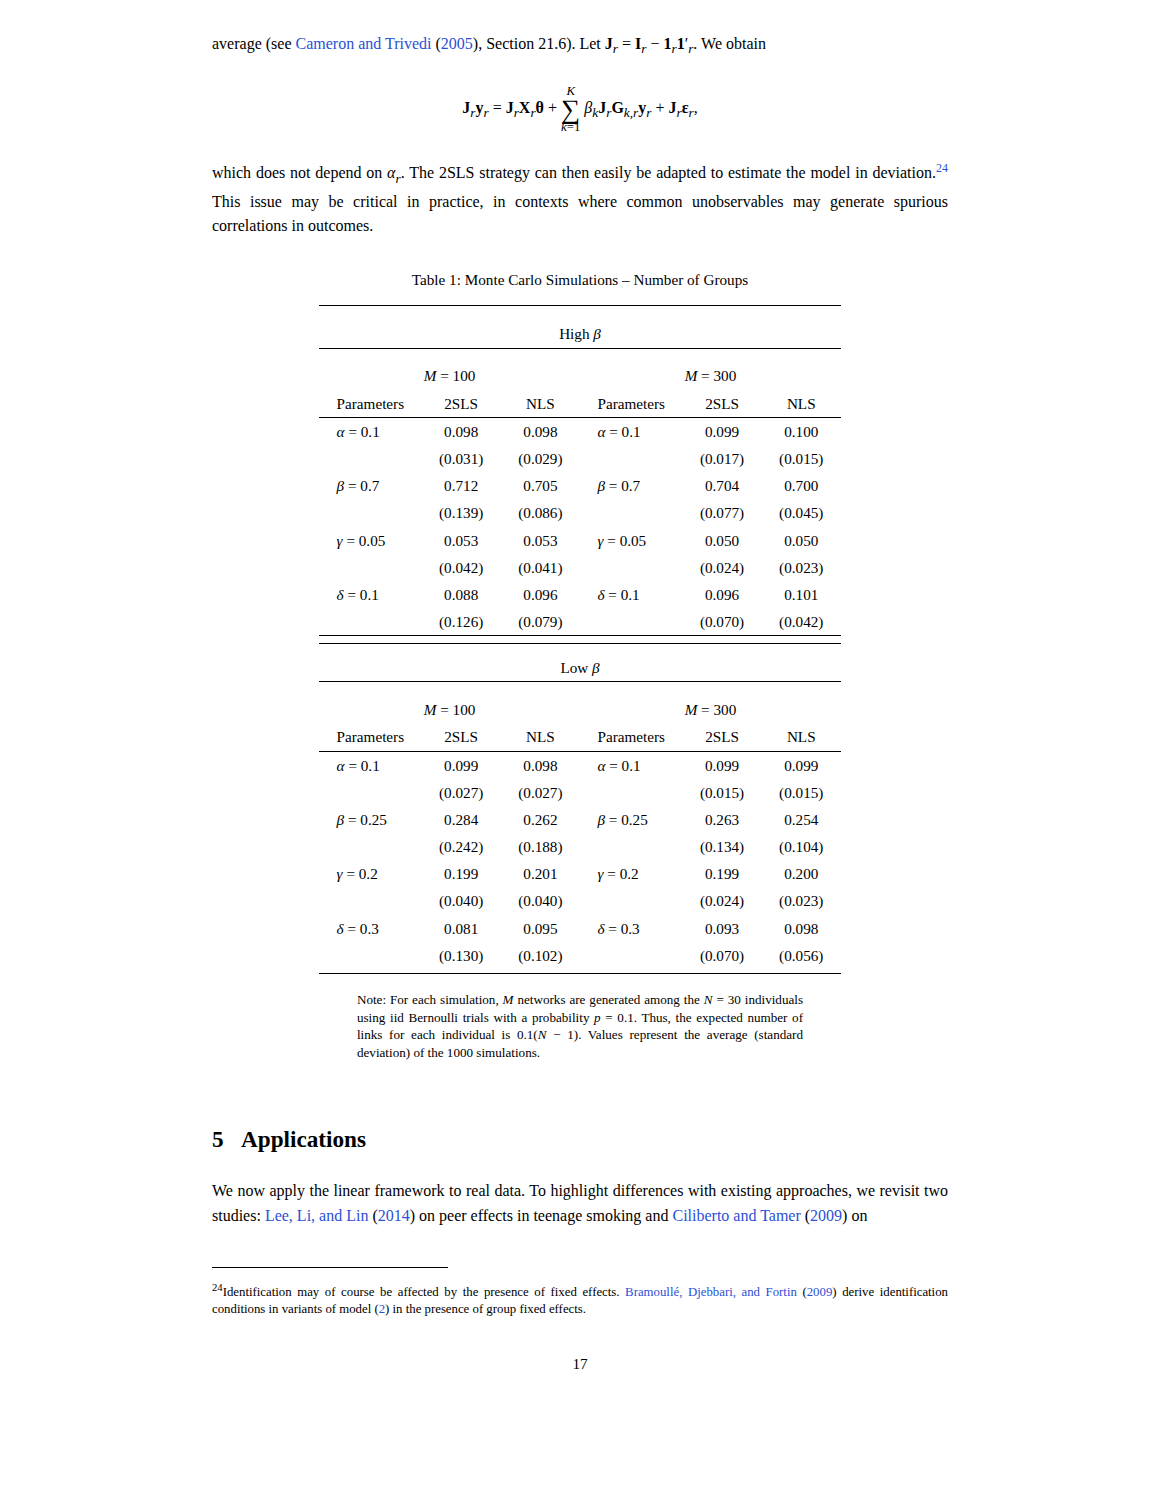average (see Cameron and Trivedi (2005), Section 21.6). Let Jr = Ir − 1r1′r. We obtain
Jryr = JrXrθ + K ∑ k=1 βkJrGk,ryr + Jrεr,
which does not depend on αr. The 2SLS strategy can then easily be adapted to estimate the model in deviation.24 This issue may be critical in practice, in contexts where common unobservables may generate spurious correlations in outcomes.
Table 1: Monte Carlo Simulations – Number of Groups
| High β |
| M = 100 | M = 300 |
| Parameters | 2SLS | NLS | Parameters | 2SLS | NLS |
| α = 0.1 | 0.098 | 0.098 | α = 0.1 | 0.099 | 0.100 |
| | (0.031) | (0.029) | | (0.017) | (0.015) |
| β = 0.7 | 0.712 | 0.705 | β = 0.7 | 0.704 | 0.700 |
| | (0.139) | (0.086) | | (0.077) | (0.045) |
| γ = 0.05 | 0.053 | 0.053 | γ = 0.05 | 0.050 | 0.050 |
| | (0.042) | (0.041) | | (0.024) | (0.023) |
| δ = 0.1 | 0.088 | 0.096 | δ = 0.1 | 0.096 | 0.101 |
| | (0.126) | (0.079) | | (0.070) | (0.042) |
| Low β |
| M = 100 | M = 300 |
| Parameters | 2SLS | NLS | Parameters | 2SLS | NLS |
| α = 0.1 | 0.099 | 0.098 | α = 0.1 | 0.099 | 0.099 |
| | (0.027) | (0.027) | | (0.015) | (0.015) |
| β = 0.25 | 0.284 | 0.262 | β = 0.25 | 0.263 | 0.254 |
| | (0.242) | (0.188) | | (0.134) | (0.104) |
| γ = 0.2 | 0.199 | 0.201 | γ = 0.2 | 0.199 | 0.200 |
| | (0.040) | (0.040) | | (0.024) | (0.023) |
| δ = 0.3 | 0.081 | 0.095 | δ = 0.3 | 0.093 | 0.098 |
| | (0.130) | (0.102) | | (0.070) | (0.056) |
Note: For each simulation, M networks are generated among the N = 30 individuals using iid Bernoulli trials with a probability p = 0.1. Thus, the expected number of links for each individual is 0.1(N − 1). Values represent the average (standard deviation) of the 1000 simulations.
5 Applications
We now apply the linear framework to real data. To highlight differences with existing approaches, we revisit two studies: Lee, Li, and Lin (2014) on peer effects in teenage smoking and Ciliberto and Tamer (2009) on
24Identification may of course be affected by the presence of fixed effects. Bramoullé, Djebbari, and Fortin (2009) derive identification conditions in variants of model (2) in the presence of group fixed effects.
17